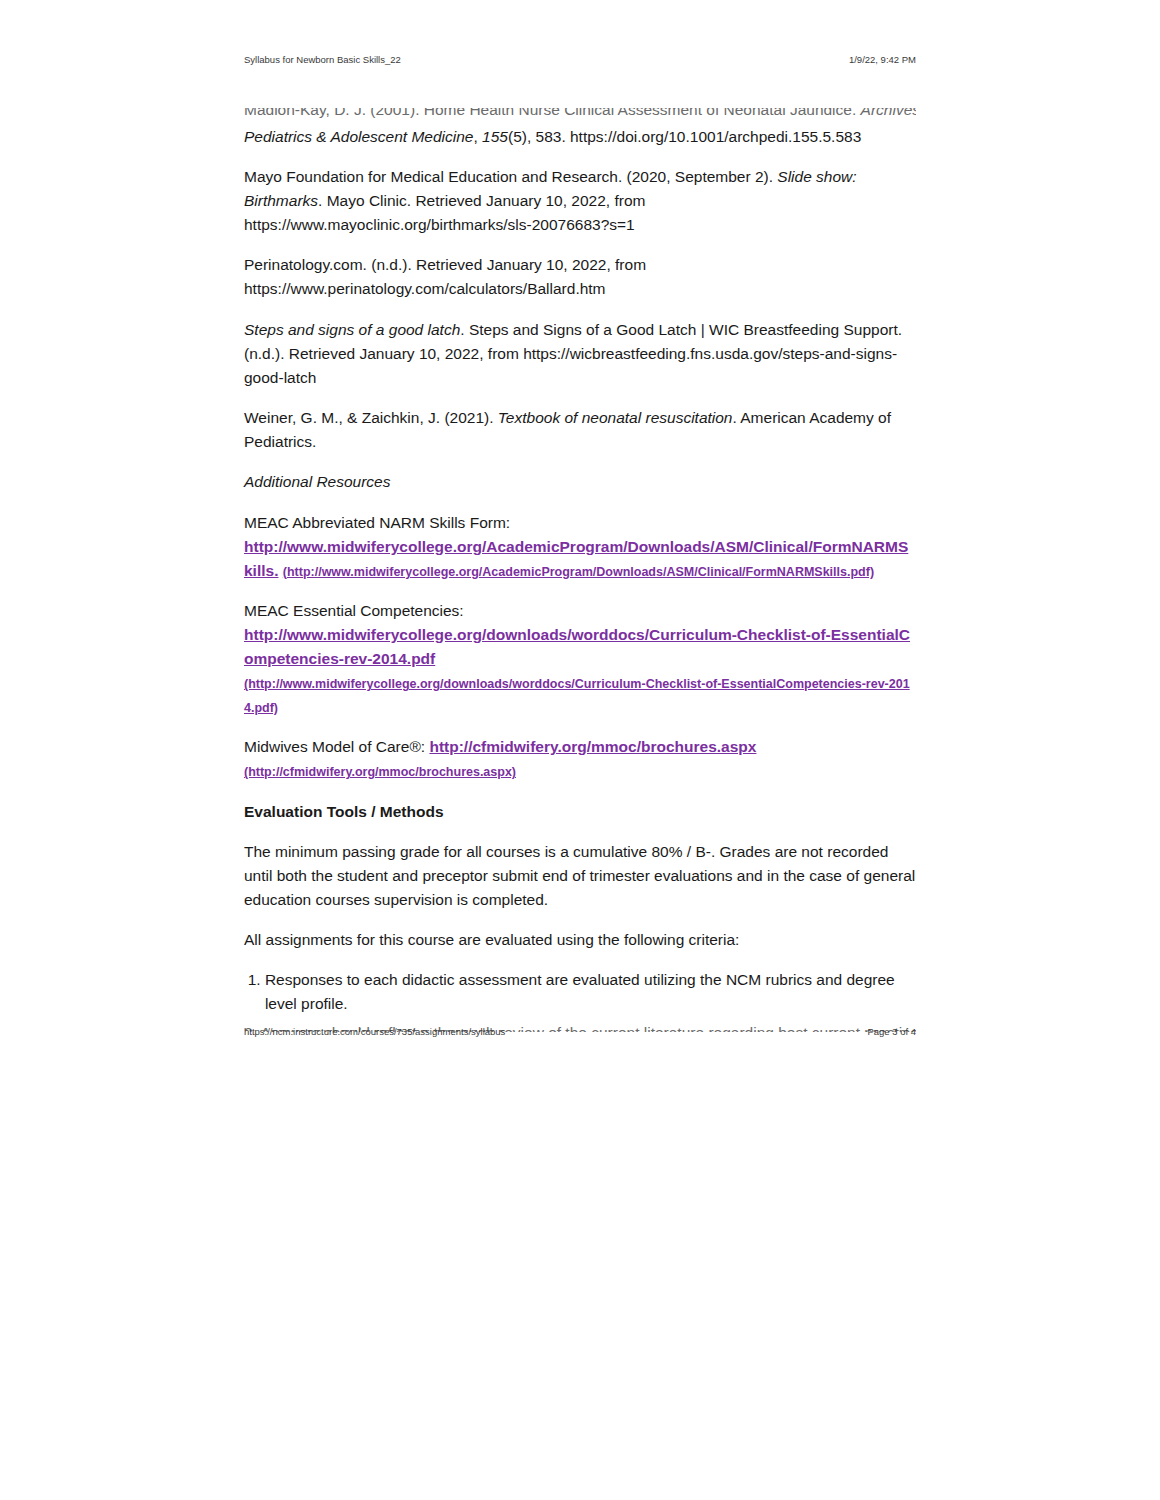Syllabus for Newborn Basic Skills_22 1/9/22, 9:42 PM
Madlon-Kay, D. J. (2001). Home Health Nurse Clinical Assessment of Neonatal Jaundice. Archives of
Pediatrics & Adolescent Medicine, 155(5), 583. https://doi.org/10.1001/archpedi.155.5.583
Mayo Foundation for Medical Education and Research. (2020, September 2). Slide show: Birthmarks. Mayo Clinic. Retrieved January 10, 2022, from https://www.mayoclinic.org/birthmarks/sls-20076683?s=1
Perinatology.com. (n.d.). Retrieved January 10, 2022, from https://www.perinatology.com/calculators/Ballard.htm
Steps and signs of a good latch. Steps and Signs of a Good Latch | WIC Breastfeeding Support. (n.d.). Retrieved January 10, 2022, from https://wicbreastfeeding.fns.usda.gov/steps-and-signs-good-latch
Weiner, G. M., & Zaichkin, J. (2021). Textbook of neonatal resuscitation. American Academy of Pediatrics.
Additional Resources
MEAC Abbreviated NARM Skills Form:
http://www.midwiferycollege.org/AcademicProgram/Downloads/ASM/Clinical/FormNARMSkills. (http://www.midwiferycollege.org/AcademicProgram/Downloads/ASM/Clinical/FormNARMSkills.pdf)
MEAC Essential Competencies:
http://www.midwiferycollege.org/downloads/worddocs/Curriculum-Checklist-of-EssentialCompetencies-rev-2014.pdf
(http://www.midwiferycollege.org/downloads/worddocs/Curriculum-Checklist-of-EssentialCompetencies-rev-2014.pdf)
Midwives Model of Care®: http://cfmidwifery.org/mmoc/brochures.aspx
(http://cfmidwifery.org/mmoc/brochures.aspx)
Evaluation Tools / Methods
The minimum passing grade for all courses is a cumulative 80% / B-. Grades are not recorded until both the student and preceptor submit end of trimester evaluations and in the case of general education courses supervision is completed.
All assignments for this course are evaluated using the following criteria:
Responses to each didactic assessment are evaluated utilizing the NCM rubrics and degree level profile.
2. Answers should reflect a thorough review of the current literature regarding best current practice
https://ncm.instructure.com/courses/735/assignments/syllabus Page 3 of 4